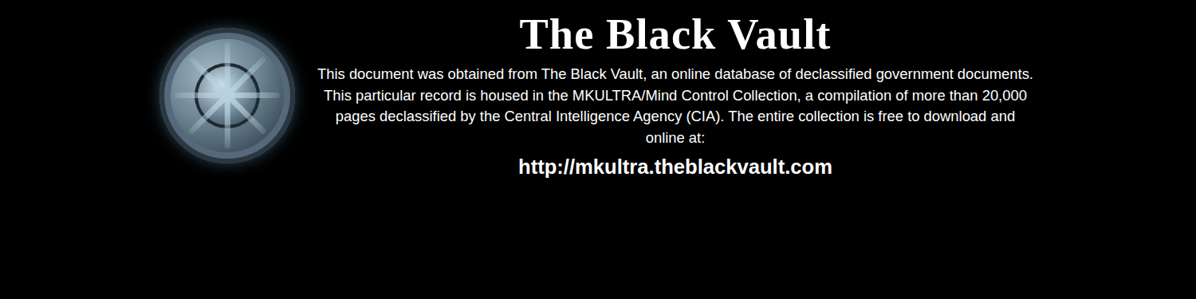The Black Vault
This document was obtained from The Black Vault, an online database of declassified government documents. This particular record is housed in the MKULTRA/Mind Control Collection, a compilation of more than 20,000 pages declassified by the Central Intelligence Agency (CIA). The entire collection is free to download and online at:
http://mkultra.theblackvault.com